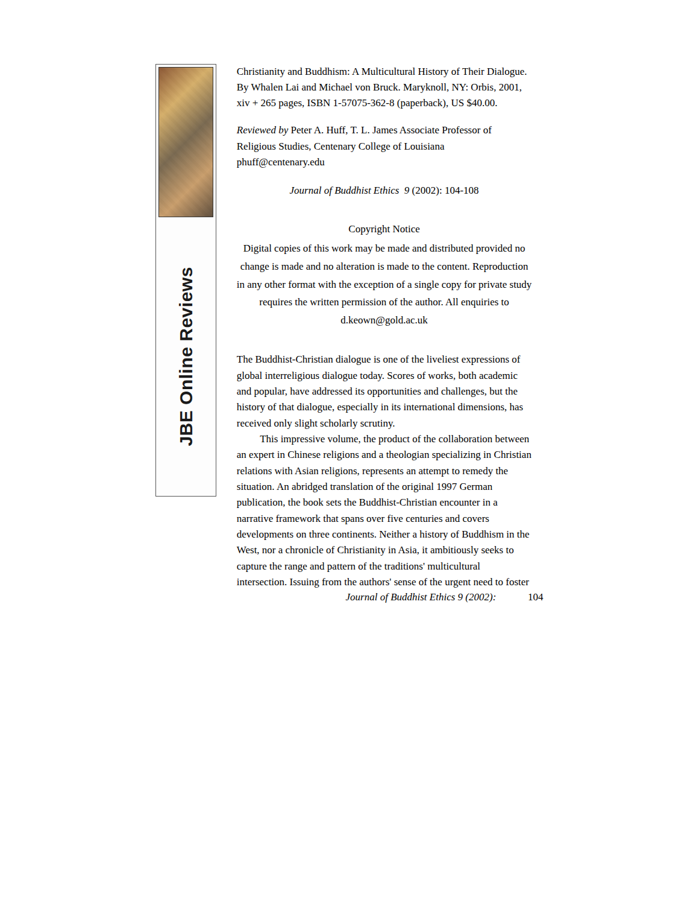JBE Online Reviews
Christianity and Buddhism: A Multicultural History of Their Dialogue. By Whalen Lai and Michael von Bruck. Maryknoll, NY: Orbis, 2001, xiv + 265 pages, ISBN 1-57075-362-8 (paperback), US $40.00.
Reviewed by Peter A. Huff, T. L. James Associate Professor of Religious Studies, Centenary College of Louisiana
phuff@centenary.edu
Journal of Buddhist Ethics 9 (2002): 104-108
Copyright Notice
Digital copies of this work may be made and distributed provided no change is made and no alteration is made to the content. Reproduction in any other format with the exception of a single copy for private study requires the written permission of the author. All enquiries to d.keown@gold.ac.uk
The Buddhist-Christian dialogue is one of the liveliest expressions of global interreligious dialogue today. Scores of works, both academic and popular, have addressed its opportunities and challenges, but the history of that dialogue, especially in its international dimensions, has received only slight scholarly scrutiny.
This impressive volume, the product of the collaboration between an expert in Chinese religions and a theologian specializing in Christian relations with Asian religions, represents an attempt to remedy the situation. An abridged translation of the original 1997 German publication, the book sets the Buddhist-Christian encounter in a narrative framework that spans over five centuries and covers developments on three continents. Neither a history of Buddhism in the West, nor a chronicle of Christianity in Asia, it ambitiously seeks to capture the range and pattern of the traditions' multicultural intersection. Issuing from the authors' sense of the urgent need to foster
Journal of Buddhist Ethics 9 (2002): 104